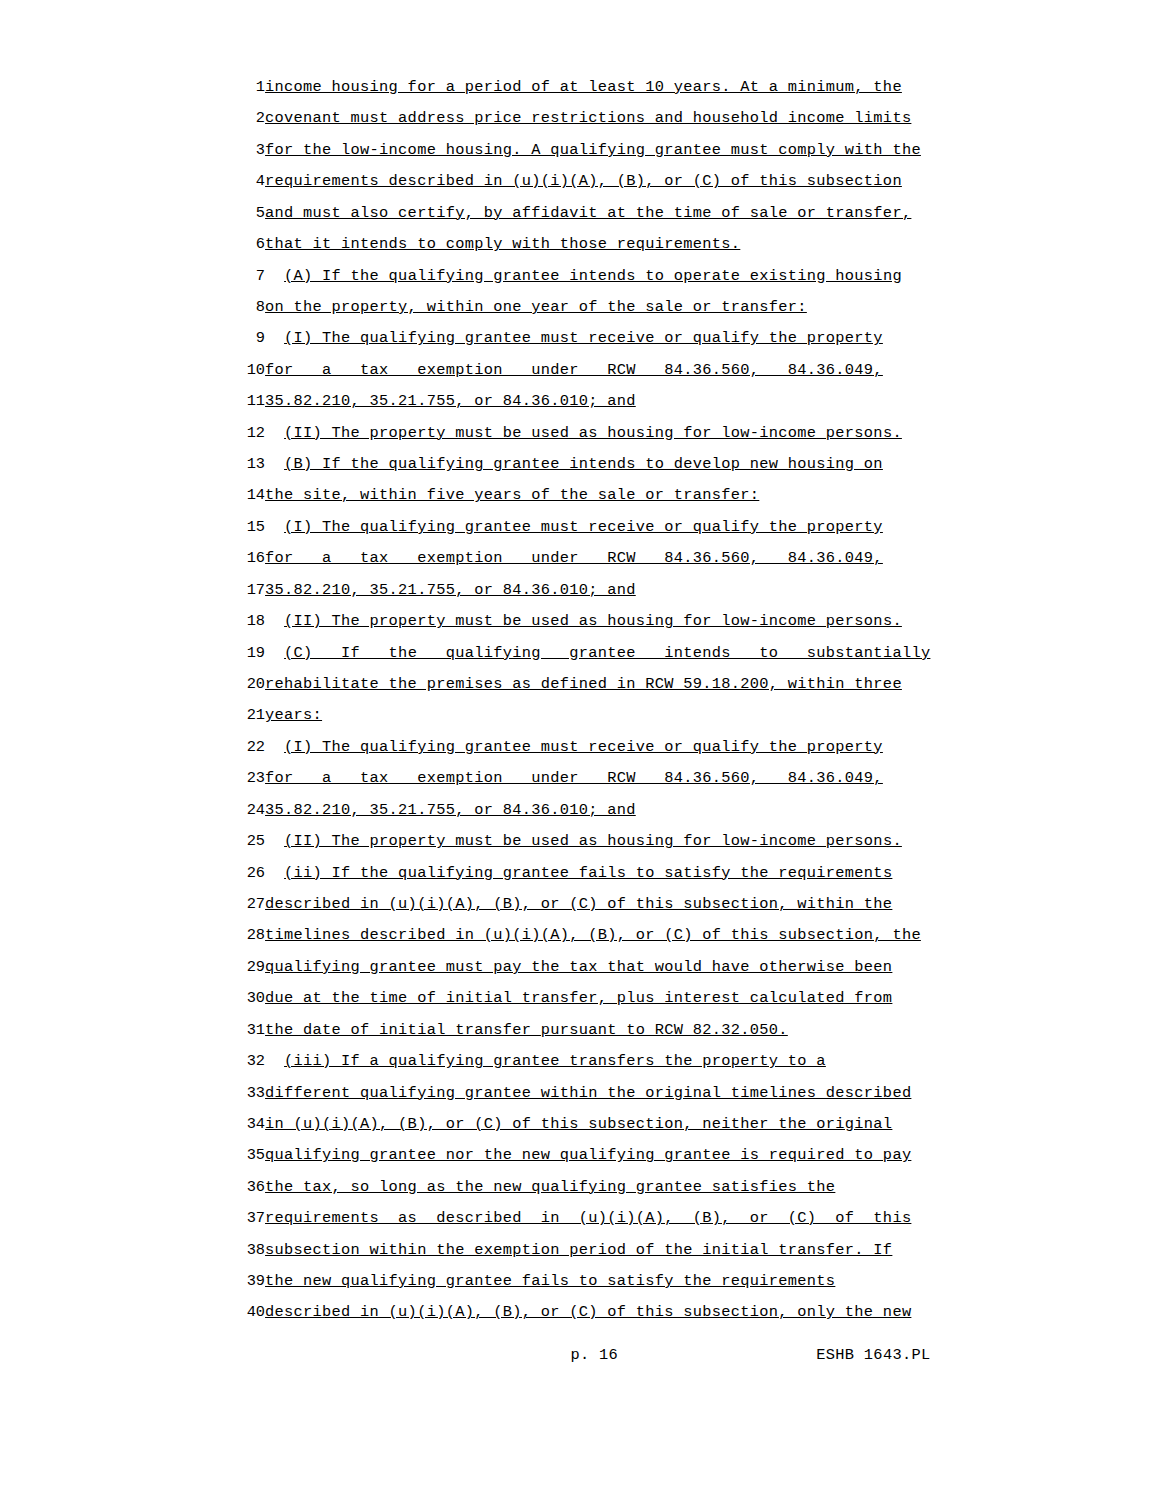| 1 | income housing for a period of at least 10 years. At a minimum, the |
| 2 | covenant must address price restrictions and household income limits |
| 3 | for the low-income housing. A qualifying grantee must comply with the |
| 4 | requirements described in (u)(i)(A), (B), or (C) of this subsection |
| 5 | and must also certify, by affidavit at the time of sale or transfer, |
| 6 | that it intends to comply with those requirements. |
| 7 | (A) If the qualifying grantee intends to operate existing housing |
| 8 | on the property, within one year of the sale or transfer: |
| 9 | (I) The qualifying grantee must receive or qualify the property |
| 10 | for a tax exemption under RCW 84.36.560, 84.36.049, |
| 11 | 35.82.210, 35.21.755, or 84.36.010; and |
| 12 | (II) The property must be used as housing for low-income persons. |
| 13 | (B) If the qualifying grantee intends to develop new housing on |
| 14 | the site, within five years of the sale or transfer: |
| 15 | (I) The qualifying grantee must receive or qualify the property |
| 16 | for a tax exemption under RCW 84.36.560, 84.36.049, |
| 17 | 35.82.210, 35.21.755, or 84.36.010; and |
| 18 | (II) The property must be used as housing for low-income persons. |
| 19 | (C) If the qualifying grantee intends to substantially |
| 20 | rehabilitate the premises as defined in RCW 59.18.200, within three |
| 21 | years: |
| 22 | (I) The qualifying grantee must receive or qualify the property |
| 23 | for a tax exemption under RCW 84.36.560, 84.36.049, |
| 24 | 35.82.210, 35.21.755, or 84.36.010; and |
| 25 | (II) The property must be used as housing for low-income persons. |
| 26 | (ii) If the qualifying grantee fails to satisfy the requirements |
| 27 | described in (u)(i)(A), (B), or (C) of this subsection, within the |
| 28 | timelines described in (u)(i)(A), (B), or (C) of this subsection, the |
| 29 | qualifying grantee must pay the tax that would have otherwise been |
| 30 | due at the time of initial transfer, plus interest calculated from |
| 31 | the date of initial transfer pursuant to RCW 82.32.050. |
| 32 | (iii) If a qualifying grantee transfers the property to a |
| 33 | different qualifying grantee within the original timelines described |
| 34 | in (u)(i)(A), (B), or (C) of this subsection, neither the original |
| 35 | qualifying grantee nor the new qualifying grantee is required to pay |
| 36 | the tax, so long as the new qualifying grantee satisfies the |
| 37 | requirements as described in (u)(i)(A), (B), or (C) of this |
| 38 | subsection within the exemption period of the initial transfer. If |
| 39 | the new qualifying grantee fails to satisfy the requirements |
| 40 | described in (u)(i)(A), (B), or (C) of this subsection, only the new |
p. 16 ESHB 1643.PL